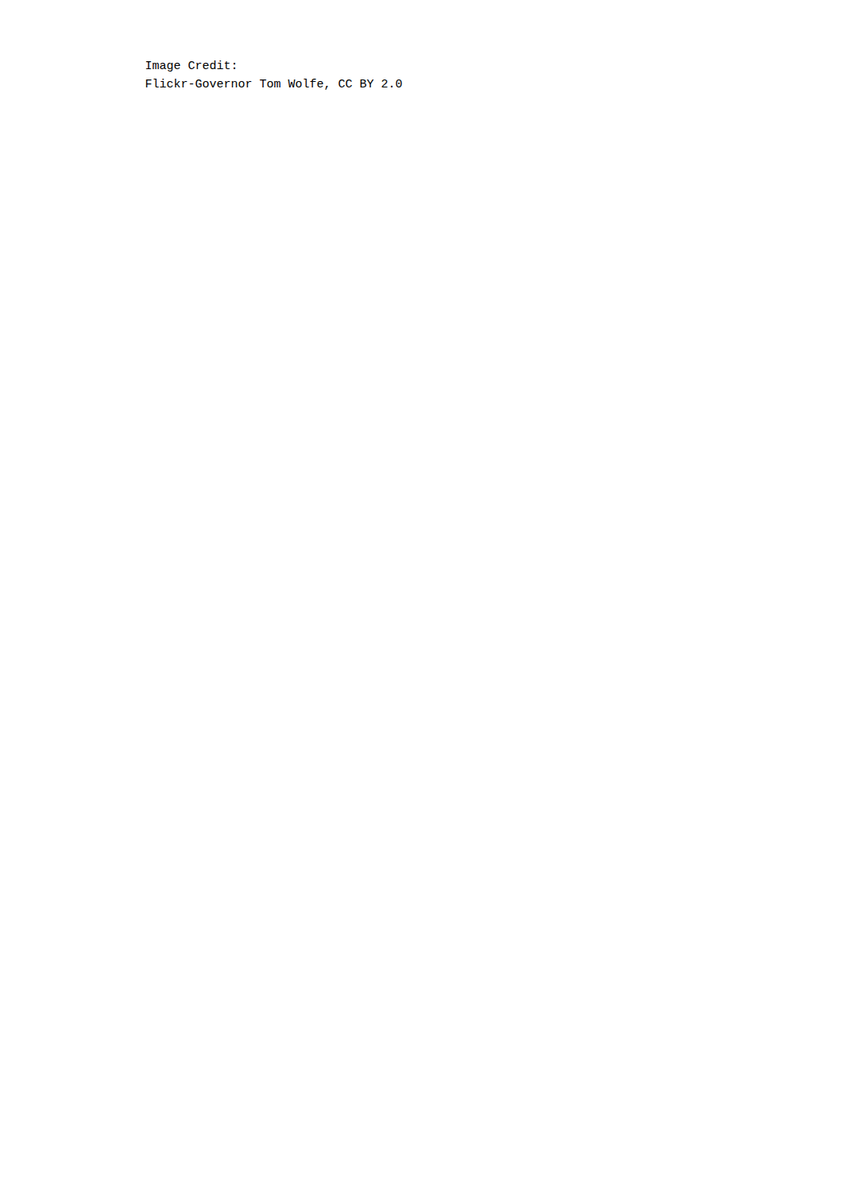Image Credit: Flickr-Governor Tom Wolfe, CC BY 2.0